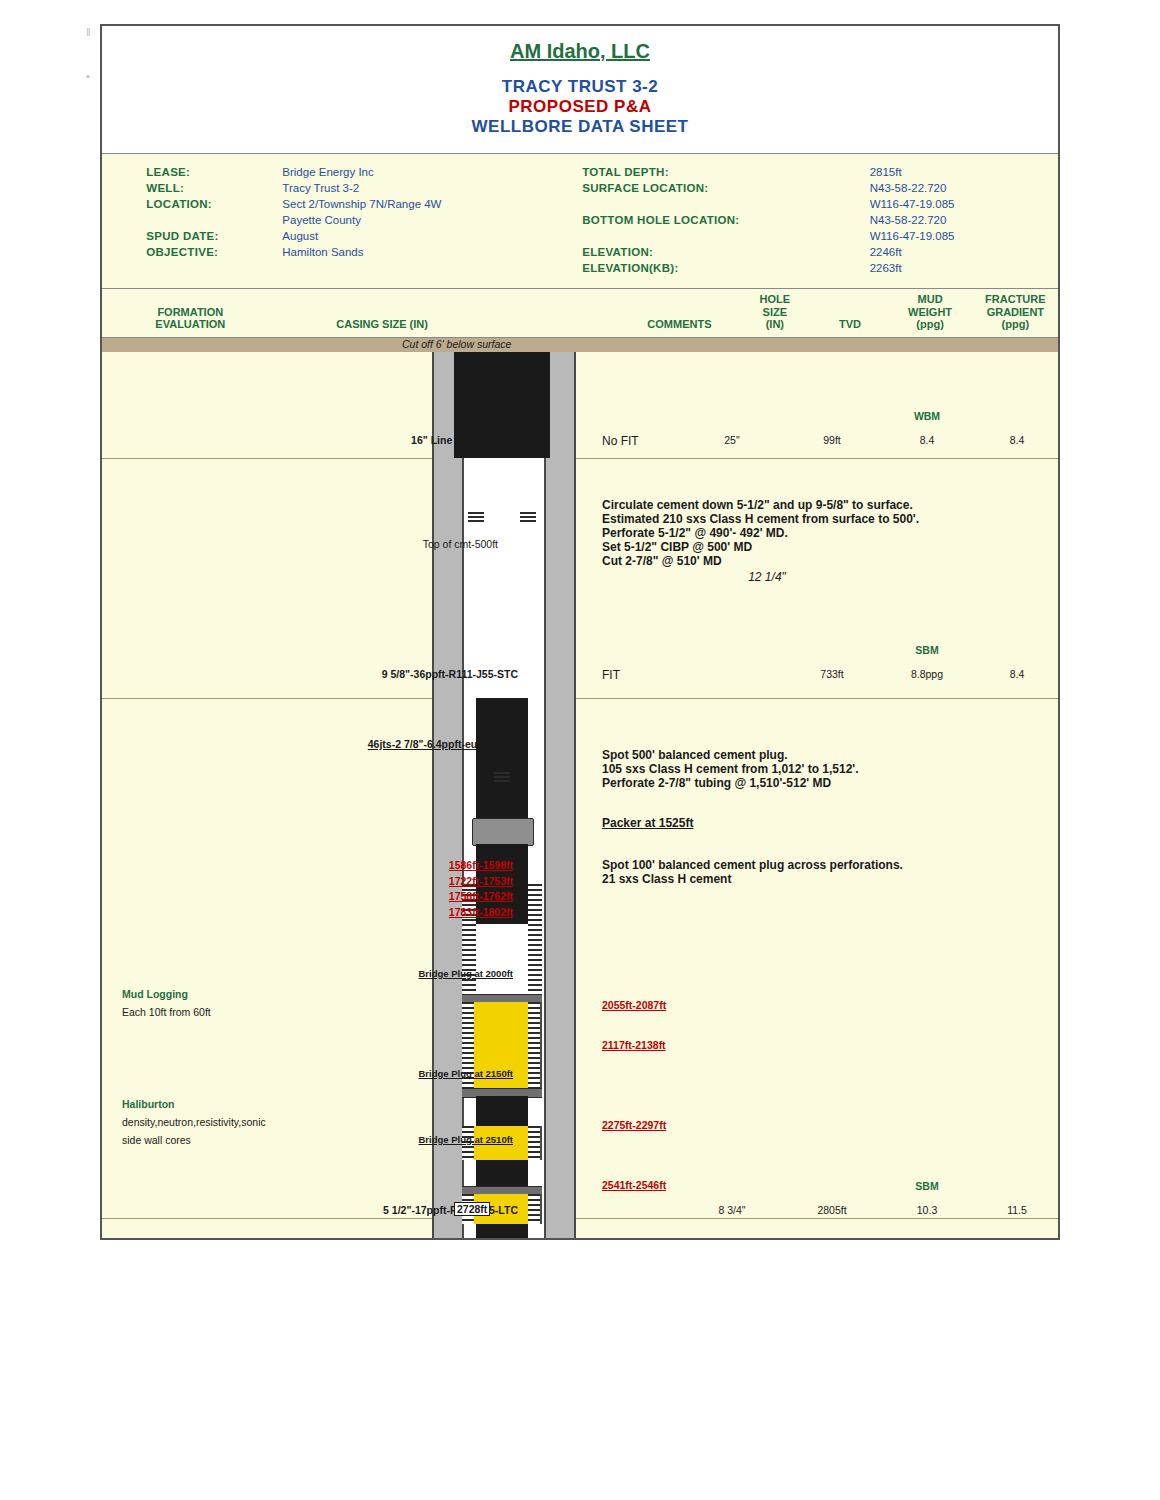‖
•
AM Idaho, LLC
TRACY TRUST 3-2
PROPOSED P&A
WELLBORE DATA SHEET
| LEASE: | Bridge Energy Inc | TOTAL DEPTH: | 2815ft |
| WELL: | Tracy Trust 3-2 | SURFACE LOCATION: | N43-58-22.720 |
| LOCATION: | Sect 2/Township 7N/Range 4W | | W116-47-19.085 |
| | Payette County | BOTTOM HOLE LOCATION: | N43-58-22.720 |
| SPUD DATE: | August | | W116-47-19.085 |
| OBJECTIVE: | Hamilton Sands | ELEVATION: | 2246ft |
| | | ELEVATION(KB): | 2263ft |
| FORMATION EVALUATION | CASING SIZE (IN) | | COMMENTS | HOLE SIZE (IN) | TVD | MUD WEIGHT (ppg) | FRACTURE GRADIENT (ppg) |
Cut off 6' below surface
16" Line Pipe-Welded
Top of cmt-500ft
9 5/8"-36ppft-R111-J55-STC
46jts-2 7/8"-6.4ppft-eue tubing
1586ft-1598ft
1722ft-1753ft
1758ft-1762ft
1783ft-1802ft
Bridge Plug at 2000ft
Mud Logging
Each 10ft from 60ft
Bridge Plug at 2150ft
Haliburton
density,neutron,resistivity,sonic
side wall cores
Bridge Plug at 2510ft
5 1/2"-17ppft-R111-J55-LTC
2728ft
2055ft-2087ft
2117ft-2138ft
2275ft-2297ft
2541ft-2546ft
No FIT
Circulate cement down 5-1/2" and up 9-5/8" to surface.
Estimated 210 sxs Class H cement from surface to 500'.
Perforate 5-1/2" @ 490'- 492' MD.
Set 5-1/2" CIBP @ 500' MD
Cut 2-7/8" @ 510' MD
12 1/4"
FIT
Spot 500' balanced cement plug.
105 sxs Class H cement from 1,012' to 1,512'.
Perforate 2-7/8" tubing @ 1,510'-512' MD
Packer at 1525ft
Spot 100' balanced cement plug across perforations.
21 sxs Class H cement
25"
99ft
WBM
8.4
8.4
SBM
733ft
8.8ppg
8.4
SBM
8 3/4"
2805ft
10.3
11.5